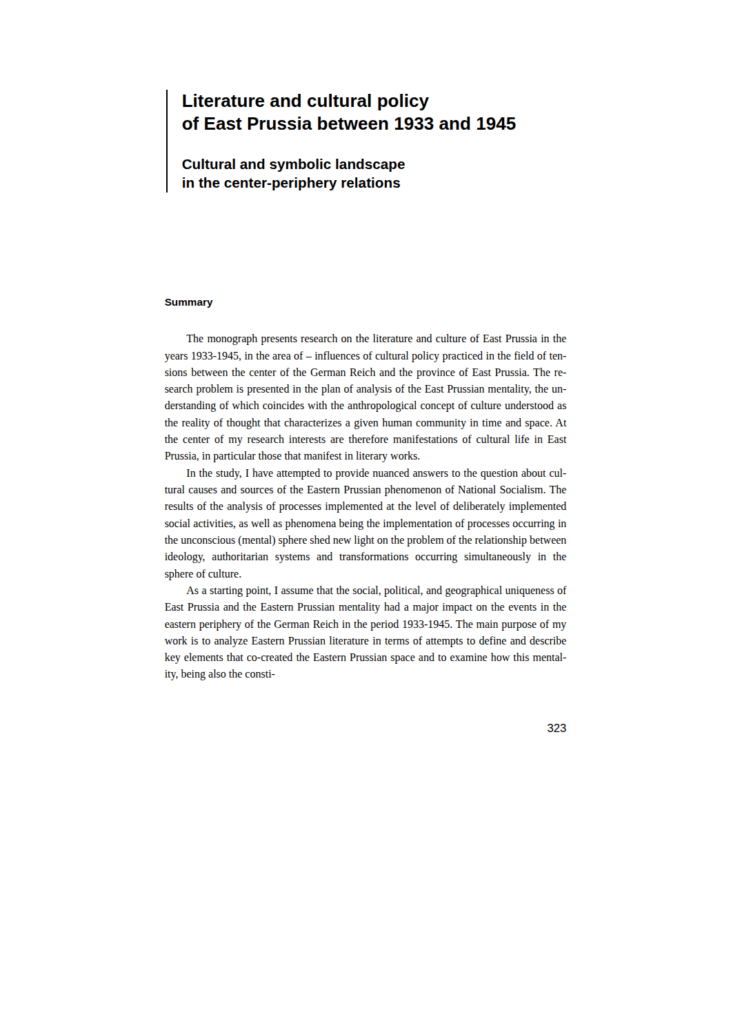Literature and cultural policy
of East Prussia between 1933 and 1945
Cultural and symbolic landscape
in the center-periphery relations
Summary
The monograph presents research on the literature and culture of East Prussia in the years 1933-1945, in the area of – influences of cultural policy practiced in the field of tensions between the center of the German Reich and the province of East Prussia. The research problem is presented in the plan of analysis of the East Prussian mentality, the understanding of which coincides with the anthropological concept of culture understood as the reality of thought that characterizes a given human community in time and space. At the center of my research interests are therefore manifestations of cultural life in East Prussia, in particular those that manifest in literary works.
In the study, I have attempted to provide nuanced answers to the question about cultural causes and sources of the Eastern Prussian phenomenon of National Socialism. The results of the analysis of processes implemented at the level of deliberately implemented social activities, as well as phenomena being the implementation of processes occurring in the unconscious (mental) sphere shed new light on the problem of the relationship between ideology, authoritarian systems and transformations occurring simultaneously in the sphere of culture.
As a starting point, I assume that the social, political, and geographical uniqueness of East Prussia and the Eastern Prussian mentality had a major impact on the events in the eastern periphery of the German Reich in the period 1933-1945. The main purpose of my work is to analyze Eastern Prussian literature in terms of attempts to define and describe key elements that co-created the Eastern Prussian space and to examine how this mentality, being also the consti-
323